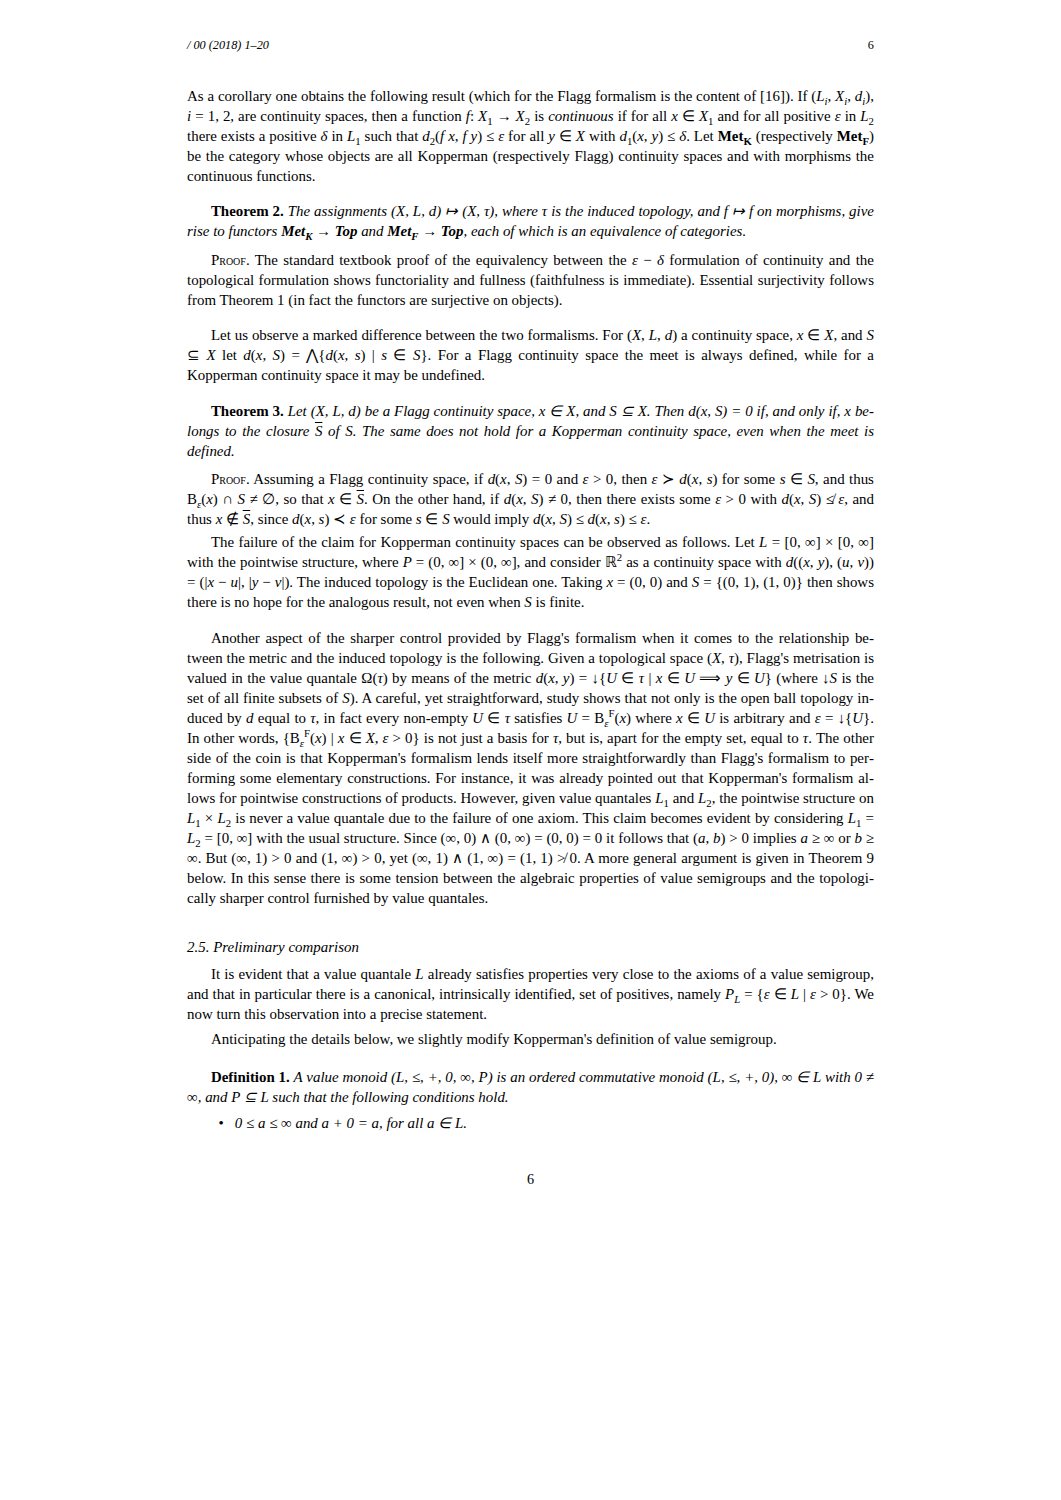/ 00 (2018) 1–20 6
As a corollary one obtains the following result (which for the Flagg formalism is the content of [16]). If (Li, Xi, di), i = 1, 2, are continuity spaces, then a function f: X1 → X2 is continuous if for all x ∈ X1 and for all positive ε in L2 there exists a positive δ in L1 such that d2(f x, f y) ≤ ε for all y ∈ X with d1(x, y) ≤ δ. Let MetK (respectively MetF) be the category whose objects are all Kopperman (respectively Flagg) continuity spaces and with morphisms the continuous functions.
Theorem 2. The assignments (X, L, d) ↦ (X, τ), where τ is the induced topology, and f ↦ f on morphisms, give rise to functors MetK → Top and MetF → Top, each of which is an equivalence of categories.
Proof. The standard textbook proof of the equivalency between the ε − δ formulation of continuity and the topological formulation shows functoriality and fullness (faithfulness is immediate). Essential surjectivity follows from Theorem 1 (in fact the functors are surjective on objects).
Let us observe a marked difference between the two formalisms. For (X, L, d) a continuity space, x ∈ X, and S ⊆ X let d(x, S) = ⋀{d(x, s) | s ∈ S}. For a Flagg continuity space the meet is always defined, while for a Kopperman continuity space it may be undefined.
Theorem 3. Let (X, L, d) be a Flagg continuity space, x ∈ X, and S ⊆ X. Then d(x, S) = 0 if, and only if, x belongs to the closure S of S. The same does not hold for a Kopperman continuity space, even when the meet is defined.
Proof. Assuming a Flagg continuity space, if d(x, S) = 0 and ε > 0, then ε ≻ d(x, s) for some s ∈ S, and thus Bε(x) ∩ S ≠ ∅, so that x ∈ S. On the other hand, if d(x, S) ≠ 0, then there exists some ε > 0 with d(x, S) ≰ ε, and thus x ∉ S, since d(x, s) ≺ ε for some s ∈ S would imply d(x, S) ≤ d(x, s) ≤ ε.
The failure of the claim for Kopperman continuity spaces can be observed as follows. Let L = [0, ∞] × [0, ∞] with the pointwise structure, where P = (0, ∞] × (0, ∞], and consider ℝ2 as a continuity space with d((x, y), (u, v)) = (|x − u|, |y − v|). The induced topology is the Euclidean one. Taking x = (0, 0) and S = {(0, 1), (1, 0)} then shows there is no hope for the analogous result, not even when S is finite.
Another aspect of the sharper control provided by Flagg's formalism when it comes to the relationship between the metric and the induced topology is the following. Given a topological space (X, τ), Flagg's metrisation is valued in the value quantale Ω(τ) by means of the metric d(x, y) = ↓{U ∈ τ | x ∈ U ⟹ y ∈ U} (where ↓S is the set of all finite subsets of S). A careful, yet straightforward, study shows that not only is the open ball topology induced by d equal to τ, in fact every non-empty U ∈ τ satisfies U = BεF(x) where x ∈ U is arbitrary and ε = ↓{U}. In other words, {BεF(x) | x ∈ X, ε > 0} is not just a basis for τ, but is, apart for the empty set, equal to τ. The other side of the coin is that Kopperman's formalism lends itself more straightforwardly than Flagg's formalism to performing some elementary constructions. For instance, it was already pointed out that Kopperman's formalism allows for pointwise constructions of products. However, given value quantales L1 and L2, the pointwise structure on L1 × L2 is never a value quantale due to the failure of one axiom. This claim becomes evident by considering L1 = L2 = [0, ∞] with the usual structure. Since (∞, 0) ∧ (0, ∞) = (0, 0) = 0 it follows that (a, b) > 0 implies a ≥ ∞ or b ≥ ∞. But (∞, 1) > 0 and (1, ∞) > 0, yet (∞, 1) ∧ (1, ∞) = (1, 1) ≯ 0. A more general argument is given in Theorem 9 below. In this sense there is some tension between the algebraic properties of value semigroups and the topologically sharper control furnished by value quantales.
2.5. Preliminary comparison
It is evident that a value quantale L already satisfies properties very close to the axioms of a value semigroup, and that in particular there is a canonical, intrinsically identified, set of positives, namely PL = {ε ∈ L | ε > 0}. We now turn this observation into a precise statement.
Anticipating the details below, we slightly modify Kopperman's definition of value semigroup.
Definition 1. A value monoid (L, ≤, +, 0, ∞, P) is an ordered commutative monoid (L, ≤, +, 0), ∞ ∈ L with 0 ≠ ∞, and P ⊆ L such that the following conditions hold.
0 ≤ a ≤ ∞ and a + 0 = a, for all a ∈ L.
6